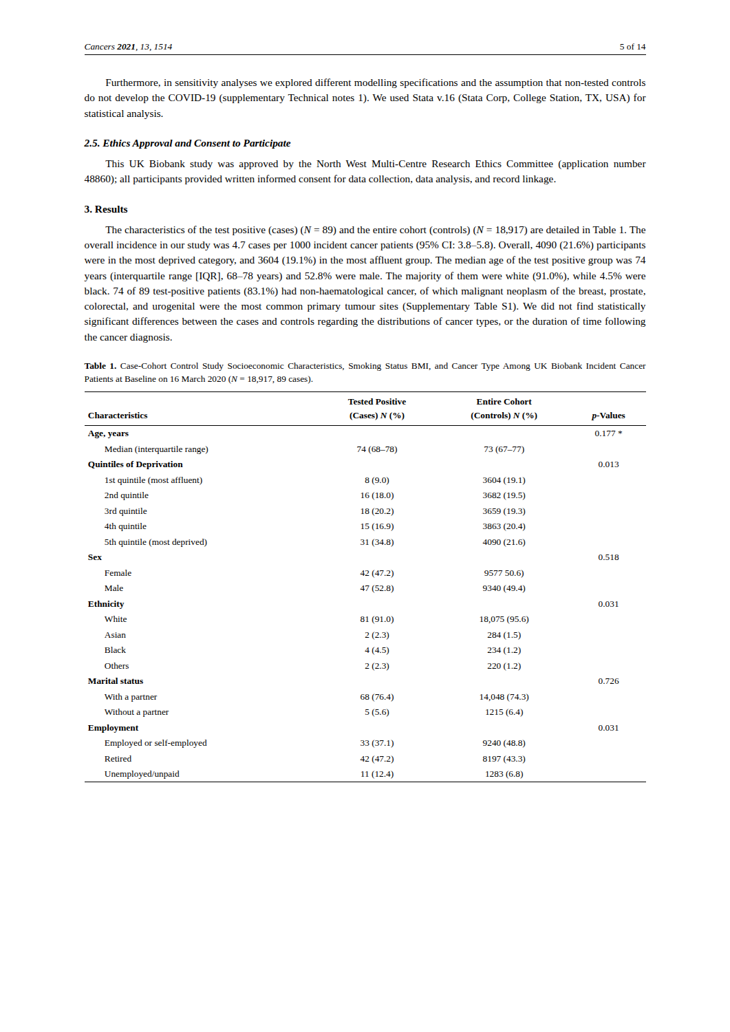Cancers 2021, 13, 1514 5 of 14
Furthermore, in sensitivity analyses we explored different modelling specifications and the assumption that non-tested controls do not develop the COVID-19 (supplementary Technical notes 1). We used Stata v.16 (Stata Corp, College Station, TX, USA) for statistical analysis.
2.5. Ethics Approval and Consent to Participate
This UK Biobank study was approved by the North West Multi-Centre Research Ethics Committee (application number 48860); all participants provided written informed consent for data collection, data analysis, and record linkage.
3. Results
The characteristics of the test positive (cases) (N = 89) and the entire cohort (controls) (N = 18,917) are detailed in Table 1. The overall incidence in our study was 4.7 cases per 1000 incident cancer patients (95% CI: 3.8–5.8). Overall, 4090 (21.6%) participants were in the most deprived category, and 3604 (19.1%) in the most affluent group. The median age of the test positive group was 74 years (interquartile range [IQR], 68–78 years) and 52.8% were male. The majority of them were white (91.0%), while 4.5% were black. 74 of 89 test-positive patients (83.1%) had non-haematological cancer, of which malignant neoplasm of the breast, prostate, colorectal, and urogenital were the most common primary tumour sites (Supplementary Table S1). We did not find statistically significant differences between the cases and controls regarding the distributions of cancer types, or the duration of time following the cancer diagnosis.
Table 1. Case-Cohort Control Study Socioeconomic Characteristics, Smoking Status BMI, and Cancer Type Among UK Biobank Incident Cancer Patients at Baseline on 16 March 2020 (N = 18,917, 89 cases).
| Characteristics | Tested Positive (Cases) N (%) | Entire Cohort (Controls) N (%) | p -Values |
| --- | --- | --- | --- |
| Age, years | | | 0.177 * |
| Median (interquartile range) | 74 (68–78) | 73 (67–77) | |
| Quintiles of Deprivation | | | 0.013 |
| 1st quintile (most affluent) | 8 (9.0) | 3604 (19.1) | |
| 2nd quintile | 16 (18.0) | 3682 (19.5) | |
| 3rd quintile | 18 (20.2) | 3659 (19.3) | |
| 4th quintile | 15 (16.9) | 3863 (20.4) | |
| 5th quintile (most deprived) | 31 (34.8) | 4090 (21.6) | |
| Sex | | | 0.518 |
| Female | 42 (47.2) | 9577 50.6) | |
| Male | 47 (52.8) | 9340 (49.4) | |
| Ethnicity | | | 0.031 |
| White | 81 (91.0) | 18,075 (95.6) | |
| Asian | 2 (2.3) | 284 (1.5) | |
| Black | 4 (4.5) | 234 (1.2) | |
| Others | 2 (2.3) | 220 (1.2) | |
| Marital status | | | 0.726 |
| With a partner | 68 (76.4) | 14,048 (74.3) | |
| Without a partner | 5 (5.6) | 1215 (6.4) | |
| Employment | | | 0.031 |
| Employed or self-employed | 33 (37.1) | 9240 (48.8) | |
| Retired | 42 (47.2) | 8197 (43.3) | |
| Unemployed/unpaid | 11 (12.4) | 1283 (6.8) | |